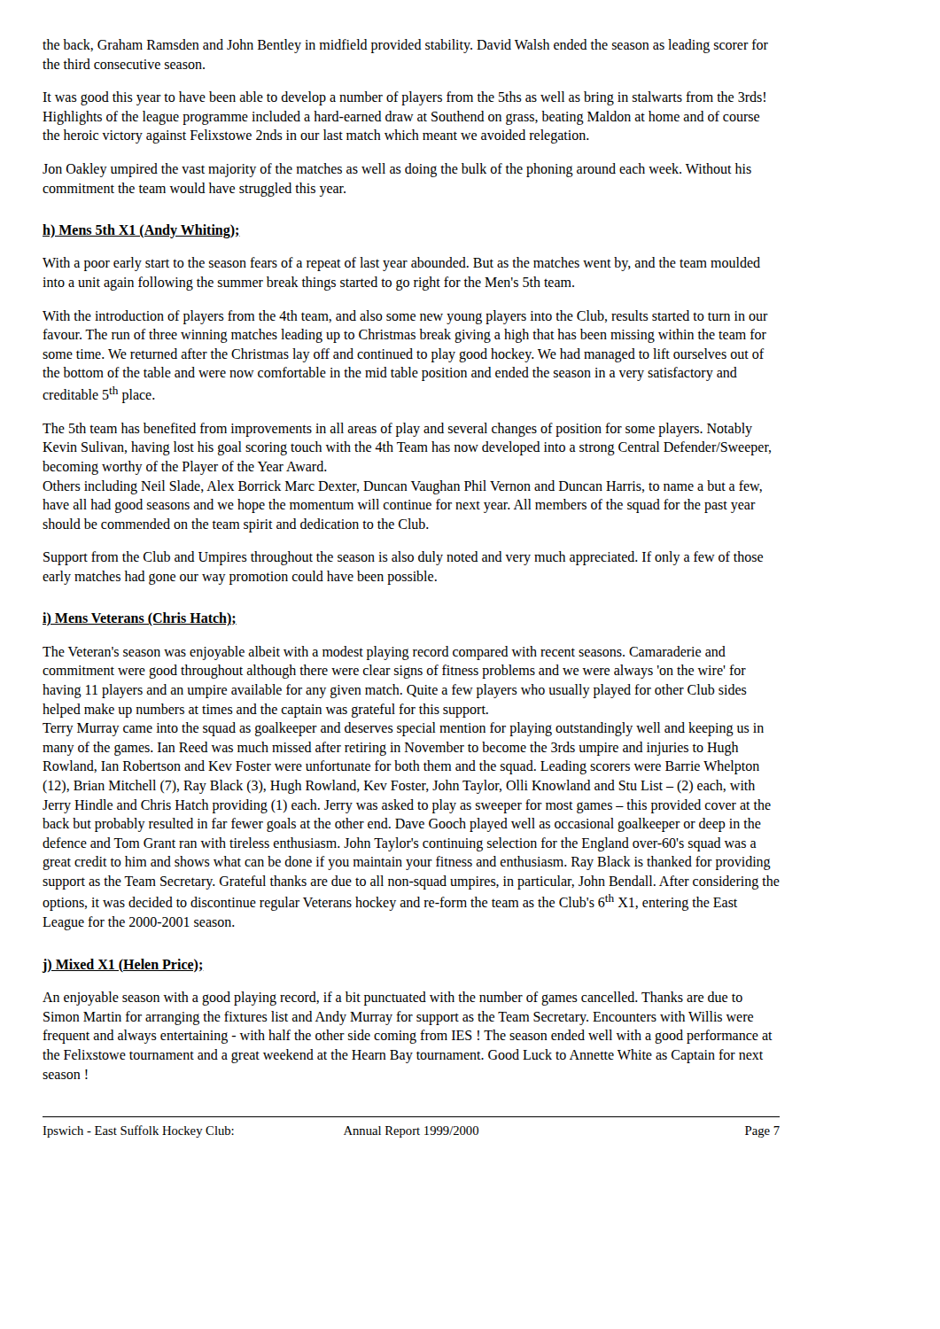the back, Graham Ramsden and John Bentley in midfield provided stability. David Walsh ended the season as leading scorer for the third consecutive season.
It was good this year to have been able to develop a number of players from the 5ths as well as bring in stalwarts from the 3rds! Highlights of the league programme included a hard-earned draw at Southend on grass, beating Maldon at home and of course the heroic victory against Felixstowe 2nds in our last match which meant we avoided relegation.
Jon Oakley umpired the vast majority of the matches as well as doing the bulk of the phoning around each week. Without his commitment the team would have struggled this year.
h) Mens 5th X1 (Andy Whiting);
With a poor early start to the season fears of a repeat of last year abounded. But as the matches went by, and the team moulded into a unit again following the summer break things started to go right for the Men's 5th team.
With the introduction of players from the 4th team, and also some new young players into the Club, results started to turn in our favour. The run of three winning matches leading up to Christmas break giving a high that has been missing within the team for some time. We returned after the Christmas lay off and continued to play good hockey. We had managed to lift ourselves out of the bottom of the table and were now comfortable in the mid table position and ended the season in a very satisfactory and creditable 5th place.
The 5th team has benefited from improvements in all areas of play and several changes of position for some players. Notably Kevin Sulivan, having lost his goal scoring touch with the 4th Team has now developed into a strong Central Defender/Sweeper, becoming worthy of the Player of the Year Award.
Others including Neil Slade, Alex Borrick Marc Dexter, Duncan Vaughan Phil Vernon and Duncan Harris, to name a but a few, have all had good seasons and we hope the momentum will continue for next year. All members of the squad for the past year should be commended on the team spirit and dedication to the Club.
Support from the Club and Umpires throughout the season is also duly noted and very much appreciated. If only a few of those early matches had gone our way promotion could have been possible.
i) Mens Veterans (Chris Hatch);
The Veteran's season was enjoyable albeit with a modest playing record compared with recent seasons. Camaraderie and commitment were good throughout although there were clear signs of fitness problems and we were always 'on the wire' for having 11 players and an umpire available for any given match. Quite a few players who usually played for other Club sides helped make up numbers at times and the captain was grateful for this support.
Terry Murray came into the squad as goalkeeper and deserves special mention for playing outstandingly well and keeping us in many of the games. Ian Reed was much missed after retiring in November to become the 3rds umpire and injuries to Hugh Rowland, Ian Robertson and Kev Foster were unfortunate for both them and the squad. Leading scorers were Barrie Whelpton (12), Brian Mitchell (7), Ray Black (3), Hugh Rowland, Kev Foster, John Taylor, Olli Knowland and Stu List – (2) each, with Jerry Hindle and Chris Hatch providing (1) each. Jerry was asked to play as sweeper for most games – this provided cover at the back but probably resulted in far fewer goals at the other end. Dave Gooch played well as occasional goalkeeper or deep in the defence and Tom Grant ran with tireless enthusiasm. John Taylor's continuing selection for the England over-60's squad was a great credit to him and shows what can be done if you maintain your fitness and enthusiasm. Ray Black is thanked for providing support as the Team Secretary. Grateful thanks are due to all non-squad umpires, in particular, John Bendall. After considering the options, it was decided to discontinue regular Veterans hockey and re-form the team as the Club's 6th X1, entering the East League for the 2000-2001 season.
j) Mixed X1 (Helen Price);
An enjoyable season with a good playing record, if a bit punctuated with the number of games cancelled. Thanks are due to Simon Martin for arranging the fixtures list and Andy Murray for support as the Team Secretary. Encounters with Willis were frequent and always entertaining - with half the other side coming from IES ! The season ended well with a good performance at the Felixstowe tournament and a great weekend at the Hearn Bay tournament. Good Luck to Annette White as Captain for next season !
Ipswich - East Suffolk Hockey Club: Annual Report 1999/2000 Page 7